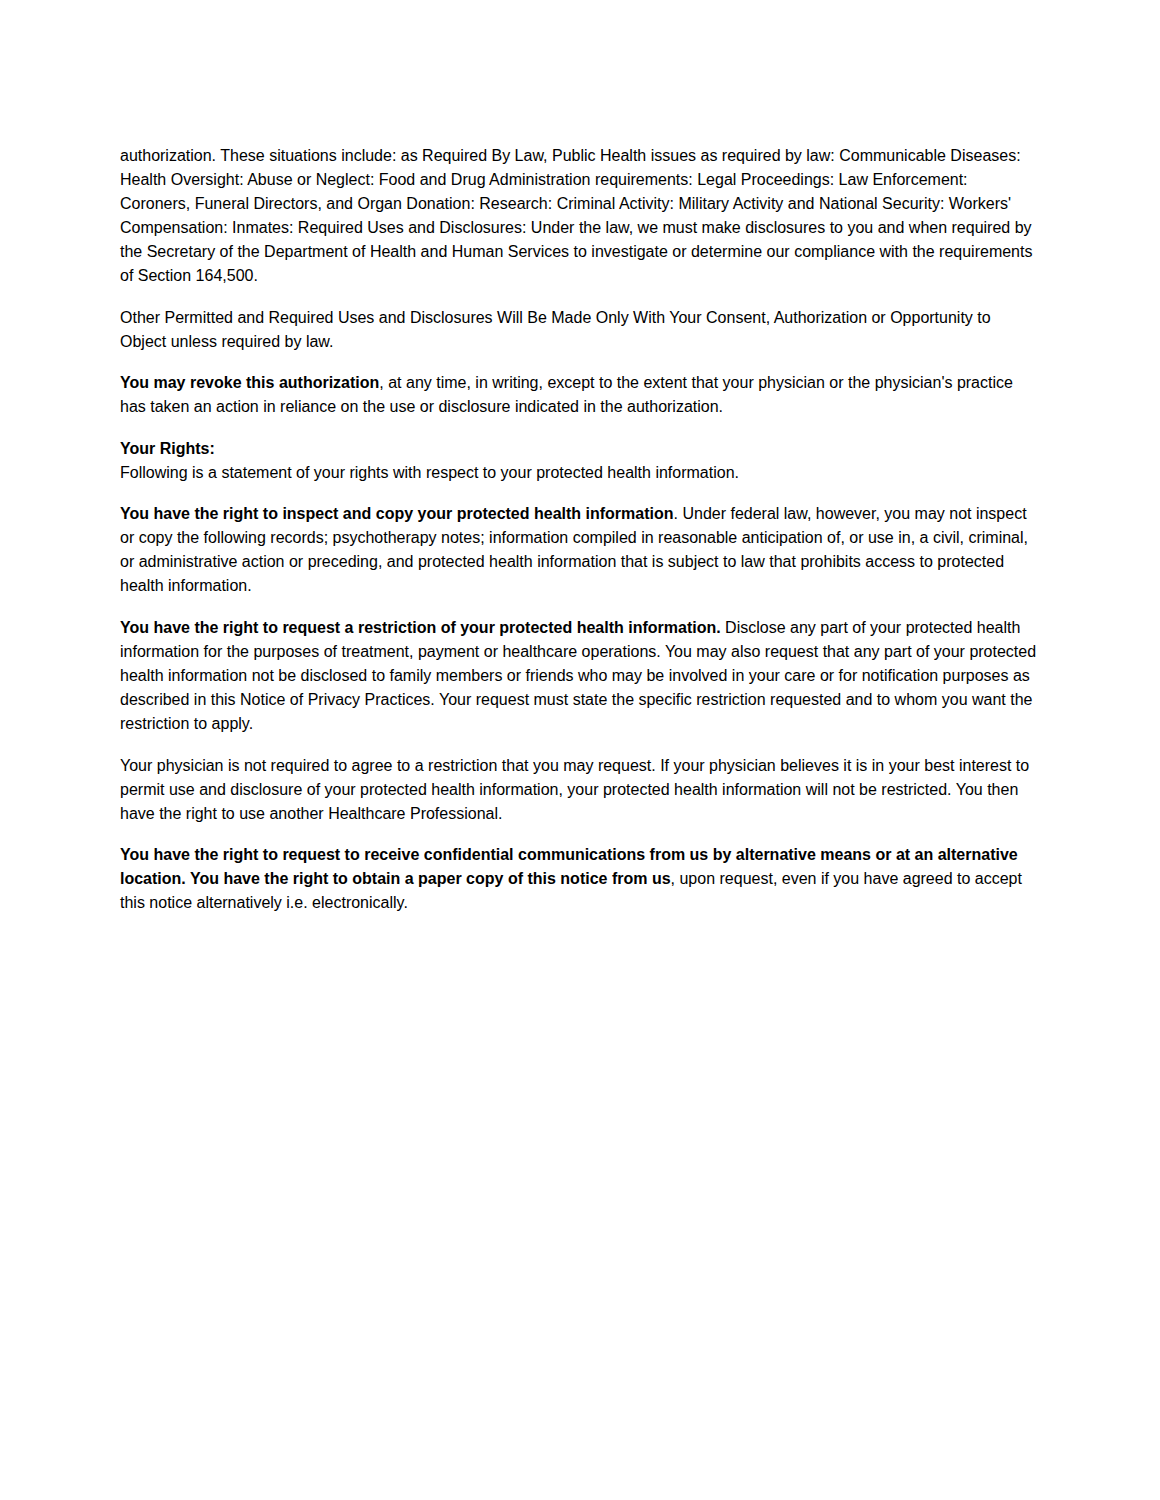authorization. These situations include: as Required By Law, Public Health issues as required by law: Communicable Diseases: Health Oversight: Abuse or Neglect: Food and Drug Administration requirements: Legal Proceedings: Law Enforcement: Coroners, Funeral Directors, and Organ Donation: Research: Criminal Activity: Military Activity and National Security: Workers' Compensation: Inmates: Required Uses and Disclosures: Under the law, we must make disclosures to you and when required by the Secretary of the Department of Health and Human Services to investigate or determine our compliance with the requirements of Section 164,500.
Other Permitted and Required Uses and Disclosures Will Be Made Only With Your Consent, Authorization or Opportunity to Object unless required by law.
You may revoke this authorization, at any time, in writing, except to the extent that your physician or the physician's practice has taken an action in reliance on the use or disclosure indicated in the authorization.
Your Rights:
Following is a statement of your rights with respect to your protected health information.
You have the right to inspect and copy your protected health information. Under federal law, however, you may not inspect or copy the following records; psychotherapy notes; information compiled in reasonable anticipation of, or use in, a civil, criminal, or administrative action or preceding, and protected health information that is subject to law that prohibits access to protected health information.
You have the right to request a restriction of your protected health information. Disclose any part of your protected health information for the purposes of treatment, payment or healthcare operations. You may also request that any part of your protected health information not be disclosed to family members or friends who may be involved in your care or for notification purposes as described in this Notice of Privacy Practices. Your request must state the specific restriction requested and to whom you want the restriction to apply.
Your physician is not required to agree to a restriction that you may request. If your physician believes it is in your best interest to permit use and disclosure of your protected health information, your protected health information will not be restricted. You then have the right to use another Healthcare Professional.
You have the right to request to receive confidential communications from us by alternative means or at an alternative location. You have the right to obtain a paper copy of this notice from us, upon request, even if you have agreed to accept this notice alternatively i.e. electronically.